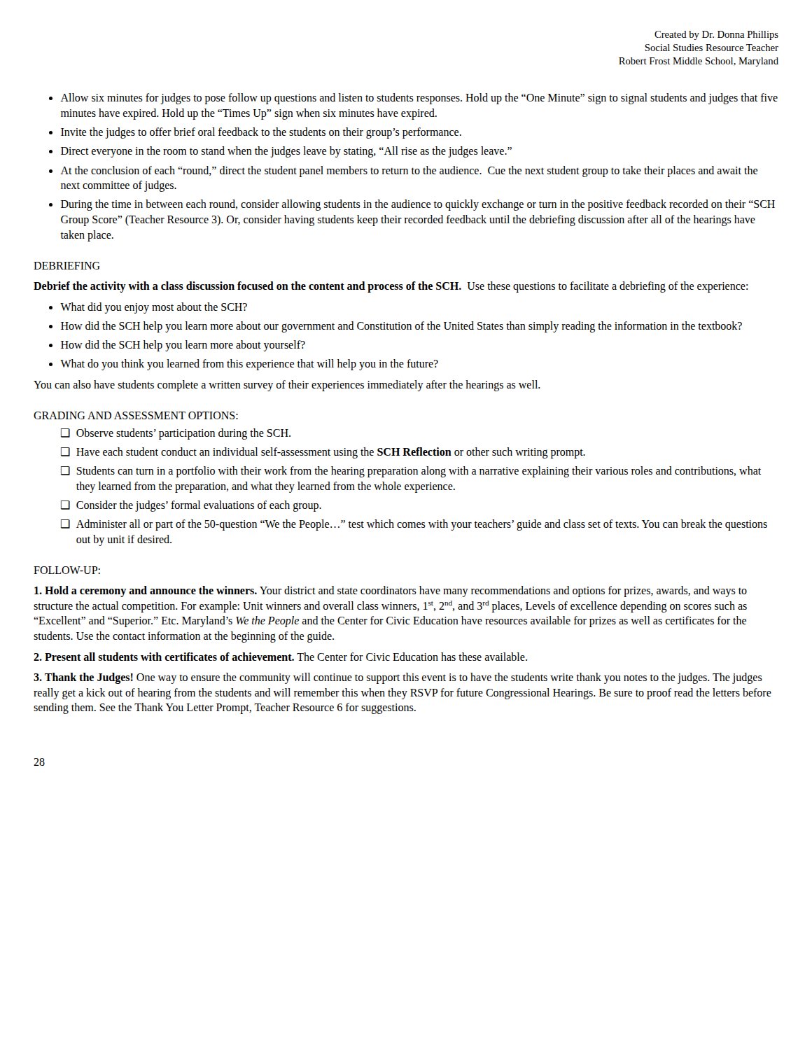Created by Dr. Donna Phillips
Social Studies Resource Teacher
Robert Frost Middle School, Maryland
Allow six minutes for judges to pose follow up questions and listen to students responses. Hold up the “One Minute” sign to signal students and judges that five minutes have expired. Hold up the “Times Up” sign when six minutes have expired.
Invite the judges to offer brief oral feedback to the students on their group’s performance.
Direct everyone in the room to stand when the judges leave by stating, “All rise as the judges leave.”
At the conclusion of each “round,” direct the student panel members to return to the audience. Cue the next student group to take their places and await the next committee of judges.
During the time in between each round, consider allowing students in the audience to quickly exchange or turn in the positive feedback recorded on their “SCH Group Score” (Teacher Resource 3). Or, consider having students keep their recorded feedback until the debriefing discussion after all of the hearings have taken place.
DEBRIEFING
Debrief the activity with a class discussion focused on the content and process of the SCH. Use these questions to facilitate a debriefing of the experience:
What did you enjoy most about the SCH?
How did the SCH help you learn more about our government and Constitution of the United States than simply reading the information in the textbook?
How did the SCH help you learn more about yourself?
What do you think you learned from this experience that will help you in the future?
You can also have students complete a written survey of their experiences immediately after the hearings as well.
GRADING AND ASSESSMENT OPTIONS:
Observe students’ participation during the SCH.
Have each student conduct an individual self-assessment using the SCH Reflection or other such writing prompt.
Students can turn in a portfolio with their work from the hearing preparation along with a narrative explaining their various roles and contributions, what they learned from the preparation, and what they learned from the whole experience.
Consider the judges’ formal evaluations of each group.
Administer all or part of the 50-question “We the People…” test which comes with your teachers’ guide and class set of texts. You can break the questions out by unit if desired.
FOLLOW-UP:
1. Hold a ceremony and announce the winners. Your district and state coordinators have many recommendations and options for prizes, awards, and ways to structure the actual competition. For example: Unit winners and overall class winners, 1st, 2nd, and 3rd places, Levels of excellence depending on scores such as “Excellent” and “Superior.” Etc. Maryland’s We the People and the Center for Civic Education have resources available for prizes as well as certificates for the students. Use the contact information at the beginning of the guide.
2. Present all students with certificates of achievement. The Center for Civic Education has these available.
3. Thank the Judges! One way to ensure the community will continue to support this event is to have the students write thank you notes to the judges. The judges really get a kick out of hearing from the students and will remember this when they RSVP for future Congressional Hearings. Be sure to proof read the letters before sending them. See the Thank You Letter Prompt, Teacher Resource 6 for suggestions.
28